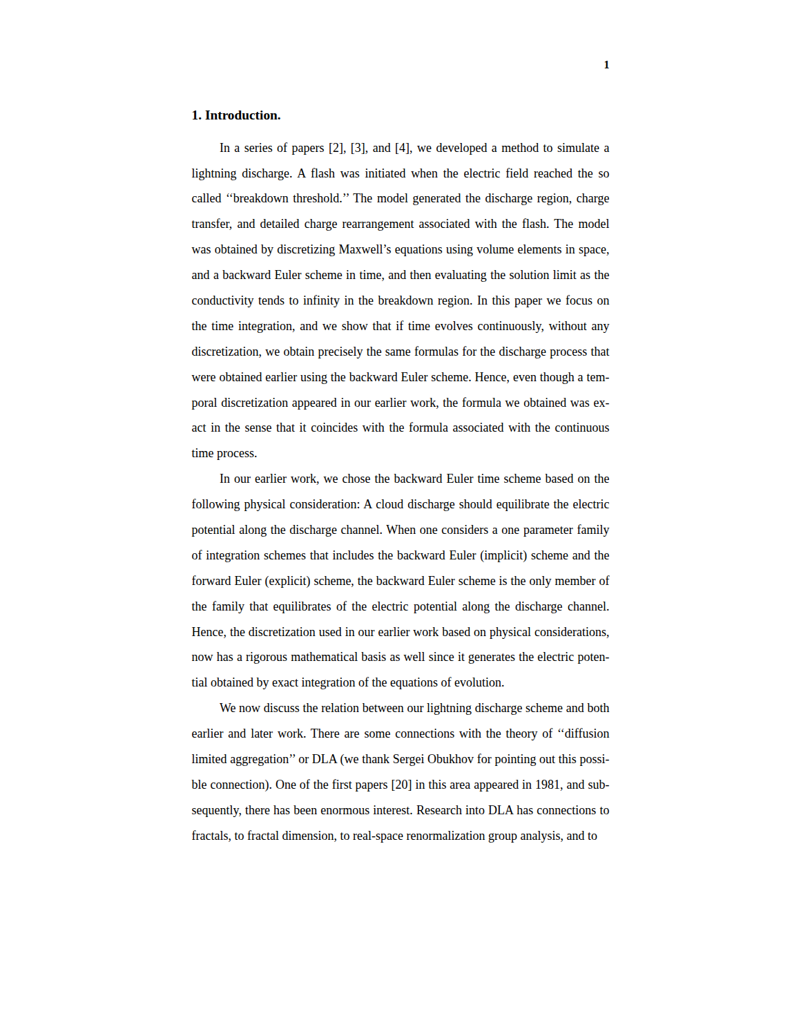1
1. Introduction.
In a series of papers [2], [3], and [4], we developed a method to simulate a lightning discharge. A flash was initiated when the electric field reached the so called ‘‘breakdown threshold.’’ The model generated the discharge region, charge transfer, and detailed charge rearrangement associated with the flash. The model was obtained by discretizing Maxwell’s equations using volume elements in space, and a backward Euler scheme in time, and then evaluating the solution limit as the conductivity tends to infinity in the breakdown region. In this paper we focus on the time integration, and we show that if time evolves continuously, without any discretization, we obtain precisely the same formulas for the discharge process that were obtained earlier using the backward Euler scheme. Hence, even though a temporal discretization appeared in our earlier work, the formula we obtained was exact in the sense that it coincides with the formula associated with the continuous time process.
In our earlier work, we chose the backward Euler time scheme based on the following physical consideration: A cloud discharge should equilibrate the electric potential along the discharge channel. When one considers a one parameter family of integration schemes that includes the backward Euler (implicit) scheme and the forward Euler (explicit) scheme, the backward Euler scheme is the only member of the family that equilibrates of the electric potential along the discharge channel. Hence, the discretization used in our earlier work based on physical considerations, now has a rigorous mathematical basis as well since it generates the electric potential obtained by exact integration of the equations of evolution.
We now discuss the relation between our lightning discharge scheme and both earlier and later work. There are some connections with the theory of ‘‘diffusion limited aggregation’’ or DLA (we thank Sergei Obukhov for pointing out this possible connection). One of the first papers [20] in this area appeared in 1981, and subsequently, there has been enormous interest. Research into DLA has connections to fractals, to fractal dimension, to real-space renormalization group analysis, and to